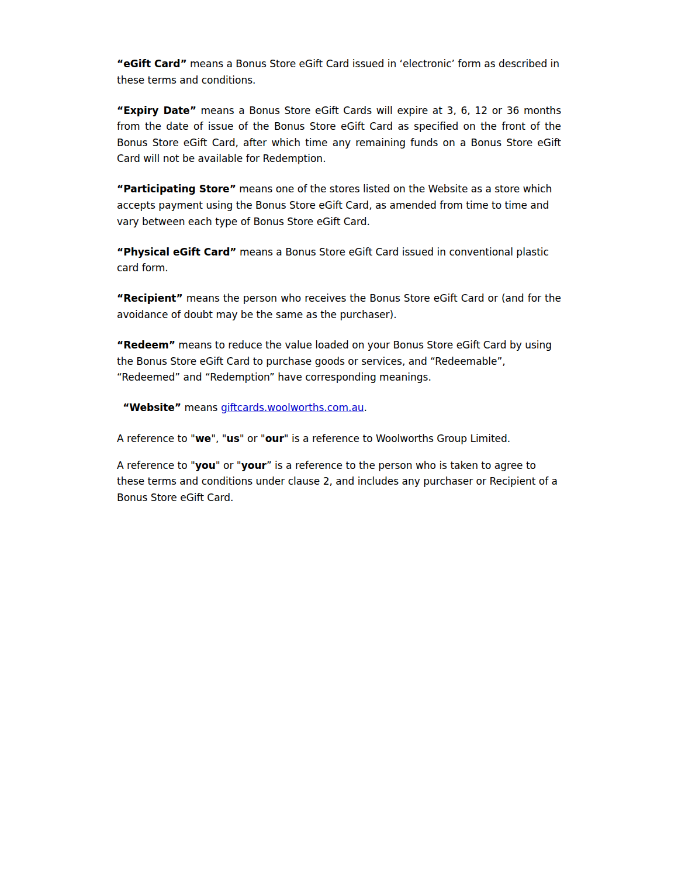“eGift Card” means a Bonus Store eGift Card issued in ‘electronic’ form as described in these terms and conditions.
“Expiry Date” means a Bonus Store eGift Cards will expire at 3, 6, 12 or 36 months from the date of issue of the Bonus Store eGift Card as specified on the front of the Bonus Store eGift Card, after which time any remaining funds on a Bonus Store eGift Card will not be available for Redemption.
“Participating Store” means one of the stores listed on the Website as a store which accepts payment using the Bonus Store eGift Card, as amended from time to time and vary between each type of Bonus Store eGift Card.
“Physical eGift Card” means a Bonus Store eGift Card issued in conventional plastic card form.
“Recipient” means the person who receives the Bonus Store eGift Card or (and for the avoidance of doubt may be the same as the purchaser).
“Redeem” means to reduce the value loaded on your Bonus Store eGift Card by using the Bonus Store eGift Card to purchase goods or services, and “Redeemable”, “Redeemed” and “Redemption” have corresponding meanings.
“Website” means giftcards.woolworths.com.au.
A reference to "we", "us" or "our" is a reference to Woolworths Group Limited.
A reference to "you" or "your” is a reference to the person who is taken to agree to these terms and conditions under clause 2, and includes any purchaser or Recipient of a Bonus Store eGift Card.